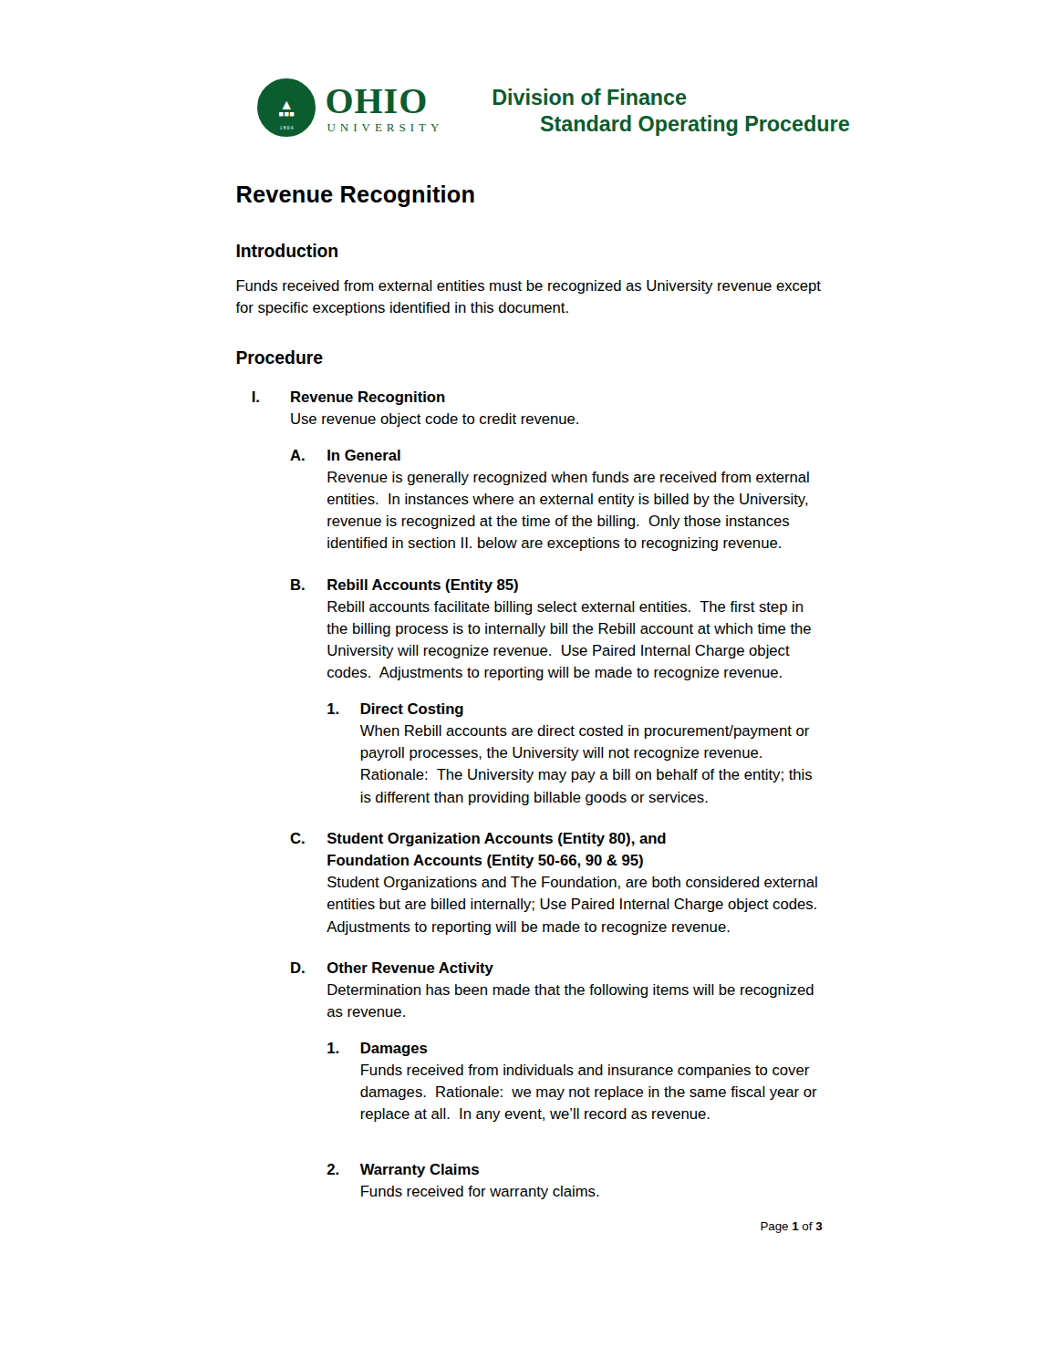▲■■■
1804
OHIO UNIVERSITY
Division of Finance
Standard Operating Procedure
Revenue Recognition
Introduction
Funds received from external entities must be recognized as University revenue except for specific exceptions identified in this document.
Procedure
I. Revenue Recognition
Use revenue object code to credit revenue.
A. In General Revenue is generally recognized when funds are received from external entities. In instances where an external entity is billed by the University, revenue is recognized at the time of the billing. Only those instances identified in section II. below are exceptions to recognizing revenue.
B. Rebill Accounts (Entity 85) Rebill accounts facilitate billing select external entities. The first step in the billing process is to internally bill the Rebill account at which time the University will recognize revenue. Use Paired Internal Charge object codes. Adjustments to reporting will be made to recognize revenue.
1. Direct Costing When Rebill accounts are direct costed in procurement/payment or payroll processes, the University will not recognize revenue. Rationale: The University may pay a bill on behalf of the entity; this is different than providing billable goods or services.
C. Student Organization Accounts (Entity 80), and Foundation Accounts (Entity 50-66, 90 & 95) Student Organizations and The Foundation, are both considered external entities but are billed internally; Use Paired Internal Charge object codes. Adjustments to reporting will be made to recognize revenue.
D. Other Revenue Activity Determination has been made that the following items will be recognized as revenue.
1. Damages Funds received from individuals and insurance companies to cover damages. Rationale: we may not replace in the same fiscal year or replace at all. In any event, we’ll record as revenue.
2. Warranty Claims Funds received for warranty claims.
Page 1 of 3